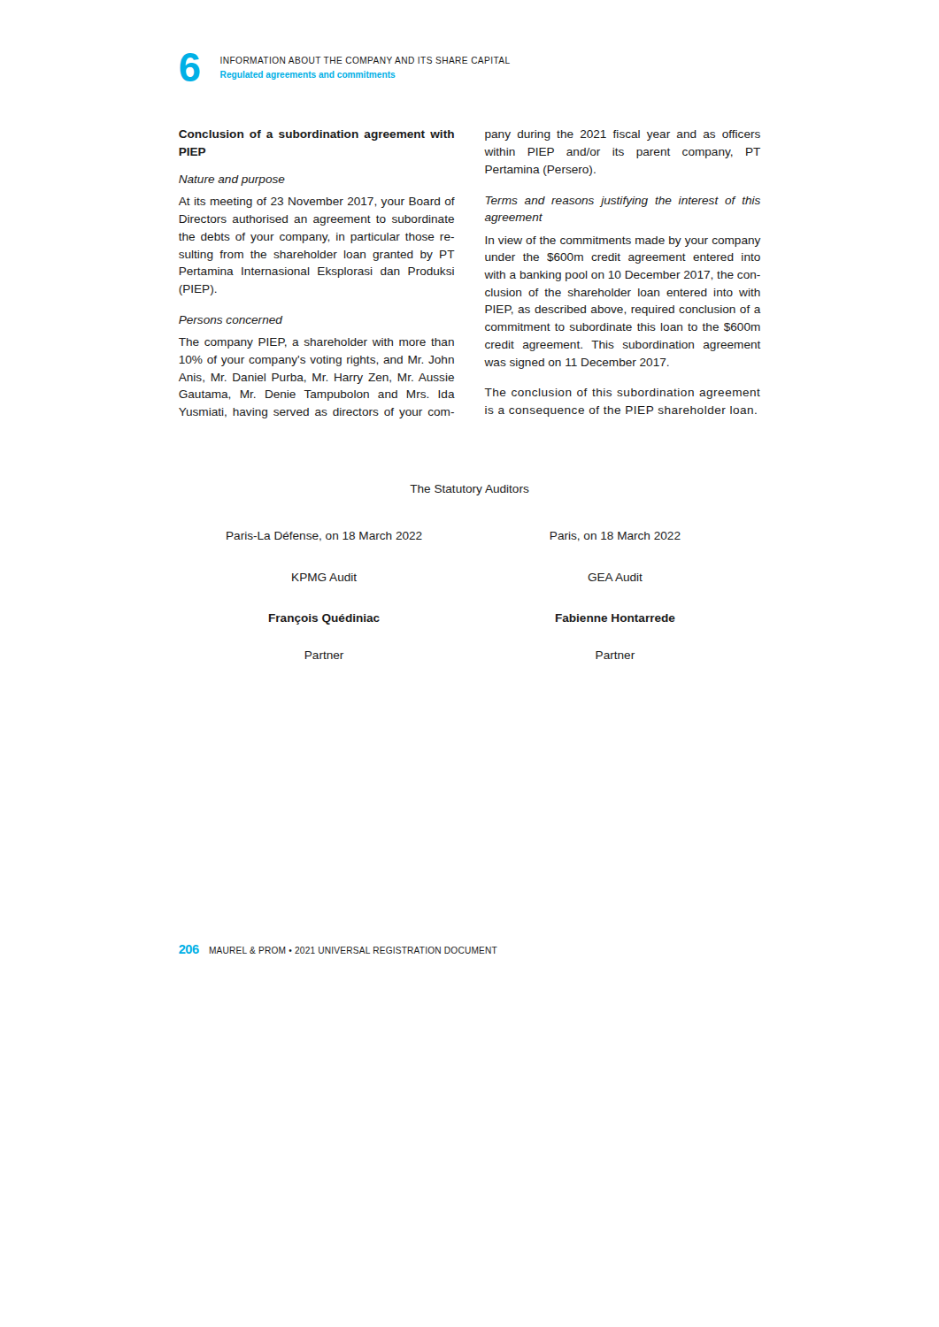6
Information about the Company and its share capital
Regulated agreements and commitments
Conclusion of a subordination agreement with PIEP
Nature and purpose
At its meeting of 23 November 2017, your Board of Directors authorised an agreement to subordinate the debts of your company, in particular those resulting from the shareholder loan granted by PT Pertamina Internasional Eksplorasi dan Produksi (PIEP).
Persons concerned
The company PIEP, a shareholder with more than 10% of your company's voting rights, and Mr. John Anis, Mr. Daniel Purba, Mr. Harry Zen, Mr. Aussie Gautama, Mr. Denie Tampubolon and Mrs. Ida Yusmiati, having served as directors of your company during the 2021 fiscal year and as officers within PIEP and/or its parent company, PT Pertamina (Persero).
Terms and reasons justifying the interest of this agreement
In view of the commitments made by your company under the $600m credit agreement entered into with a banking pool on 10 December 2017, the conclusion of the shareholder loan entered into with PIEP, as described above, required conclusion of a commitment to subordinate this loan to the $600m credit agreement. This subordination agreement was signed on 11 December 2017.
The conclusion of this subordination agreement is a consequence of the PIEP shareholder loan.
The Statutory Auditors
Paris-La Défense, on 18 March 2022
KPMG Audit
François Quédiniac
Partner
Paris, on 18 March 2022
GEA Audit
Fabienne Hontarrede
Partner
206 Maurel & Prom • 2021 Universal Registration Document